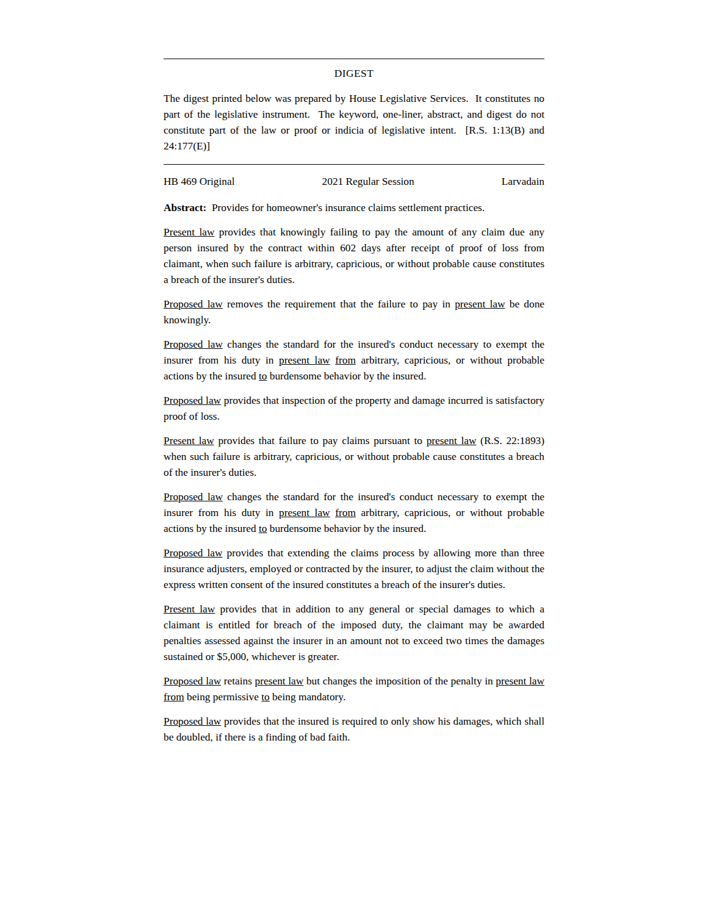DIGEST
The digest printed below was prepared by House Legislative Services. It constitutes no part of the legislative instrument. The keyword, one-liner, abstract, and digest do not constitute part of the law or proof or indicia of legislative intent. [R.S. 1:13(B) and 24:177(E)]
HB 469 Original
2021 Regular Session
Larvadain
Abstract: Provides for homeowner's insurance claims settlement practices.
Present law provides that knowingly failing to pay the amount of any claim due any person insured by the contract within 602 days after receipt of proof of loss from claimant, when such failure is arbitrary, capricious, or without probable cause constitutes a breach of the insurer's duties.
Proposed law removes the requirement that the failure to pay in present law be done knowingly.
Proposed law changes the standard for the insured's conduct necessary to exempt the insurer from his duty in present law from arbitrary, capricious, or without probable actions by the insured to burdensome behavior by the insured.
Proposed law provides that inspection of the property and damage incurred is satisfactory proof of loss.
Present law provides that failure to pay claims pursuant to present law (R.S. 22:1893) when such failure is arbitrary, capricious, or without probable cause constitutes a breach of the insurer's duties.
Proposed law changes the standard for the insured's conduct necessary to exempt the insurer from his duty in present law from arbitrary, capricious, or without probable actions by the insured to burdensome behavior by the insured.
Proposed law provides that extending the claims process by allowing more than three insurance adjusters, employed or contracted by the insurer, to adjust the claim without the express written consent of the insured constitutes a breach of the insurer's duties.
Present law provides that in addition to any general or special damages to which a claimant is entitled for breach of the imposed duty, the claimant may be awarded penalties assessed against the insurer in an amount not to exceed two times the damages sustained or $5,000, whichever is greater.
Proposed law retains present law but changes the imposition of the penalty in present law from being permissive to being mandatory.
Proposed law provides that the insured is required to only show his damages, which shall be doubled, if there is a finding of bad faith.